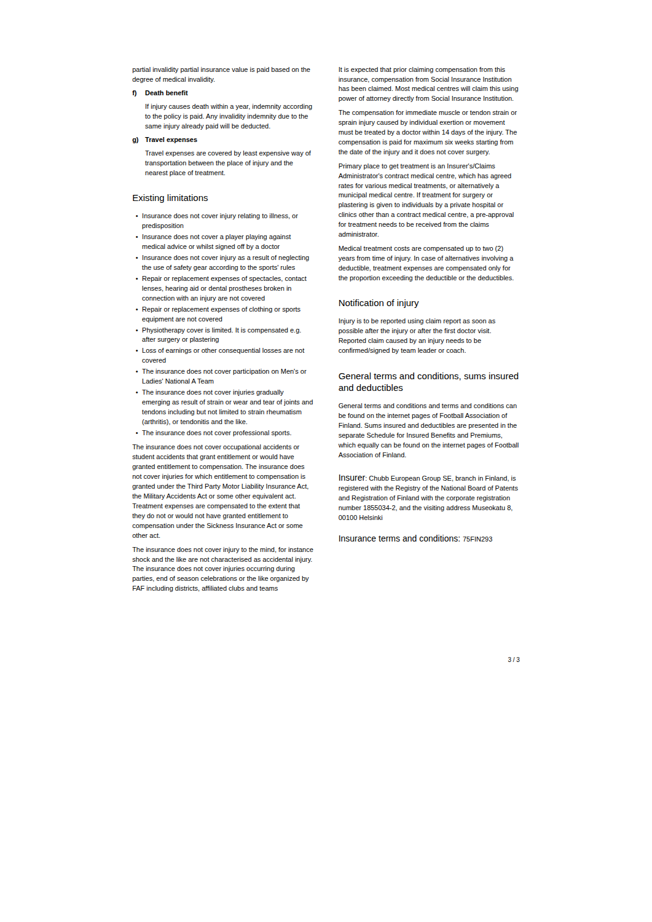partial invalidity partial insurance value is paid based on the degree of medical invalidity.
f)
Death benefit
If injury causes death within a year, indemnity according to the policy is paid. Any invalidity indemnity due to the same injury already paid will be deducted.
g)
Travel expenses
Travel expenses are covered by least expensive way of transportation between the place of injury and the nearest place of treatment.
Existing limitations
Insurance does not cover injury relating to illness, or predisposition
Insurance does not cover a player playing against medical advice or whilst signed off by a doctor
Insurance does not cover injury as a result of neglecting the use of safety gear according to the sports' rules
Repair or replacement expenses of spectacles, contact lenses, hearing aid or dental prostheses broken in connection with an injury are not covered
Repair or replacement expenses of clothing or sports equipment are not covered
Physiotherapy cover is limited. It is compensated e.g. after surgery or plastering
Loss of earnings or other consequential losses are not covered
The insurance does not cover participation on Men's or Ladies' National A Team
The insurance does not cover injuries gradually emerging as result of strain or wear and tear of joints and tendons including but not limited to strain rheumatism (arthritis), or tendonitis and the like.
The insurance does not cover professional sports.
The insurance does not cover occupational accidents or student accidents that grant entitlement or would have granted entitlement to compensation. The insurance does not cover injuries for which entitlement to compensation is granted under the Third Party Motor Liability Insurance Act, the Military Accidents Act or some other equivalent act. Treatment expenses are compensated to the extent that they do not or would not have granted entitlement to compensation under the Sickness Insurance Act or some other act.
The insurance does not cover injury to the mind, for instance shock and the like are not characterised as accidental injury. The insurance does not cover injuries occurring during parties, end of season celebrations or the like organized by FAF including districts, affiliated clubs and teams
It is expected that prior claiming compensation from this insurance, compensation from Social Insurance Institution has been claimed. Most medical centres will claim this using power of attorney directly from Social Insurance Institution.
The compensation for immediate muscle or tendon strain or sprain injury caused by individual exertion or movement must be treated by a doctor within 14 days of the injury. The compensation is paid for maximum six weeks starting from the date of the injury and it does not cover surgery.
Primary place to get treatment is an Insurer's/Claims Administrator's contract medical centre, which has agreed rates for various medical treatments, or alternatively a municipal medical centre. If treatment for surgery or plastering is given to individuals by a private hospital or clinics other than a contract medical centre, a pre-approval for treatment needs to be received from the claims administrator.
Medical treatment costs are compensated up to two (2) years from time of injury. In case of alternatives involving a deductible, treatment expenses are compensated only for the proportion exceeding the deductible or the deductibles.
Notification of injury
Injury is to be reported using claim report as soon as possible after the injury or after the first doctor visit. Reported claim caused by an injury needs to be confirmed/signed by team leader or coach.
General terms and conditions, sums insured and deductibles
General terms and conditions and terms and conditions can be found on the internet pages of Football Association of Finland. Sums insured and deductibles are presented in the separate Schedule for Insured Benefits and Premiums, which equally can be found on the internet pages of Football Association of Finland.
Insurer: Chubb European Group SE, branch in Finland, is registered with the Registry of the National Board of Patents and Registration of Finland with the corporate registration number 1855034-2, and the visiting address Museokatu 8, 00100 Helsinki
Insurance terms and conditions: 75FIN293
3 / 3